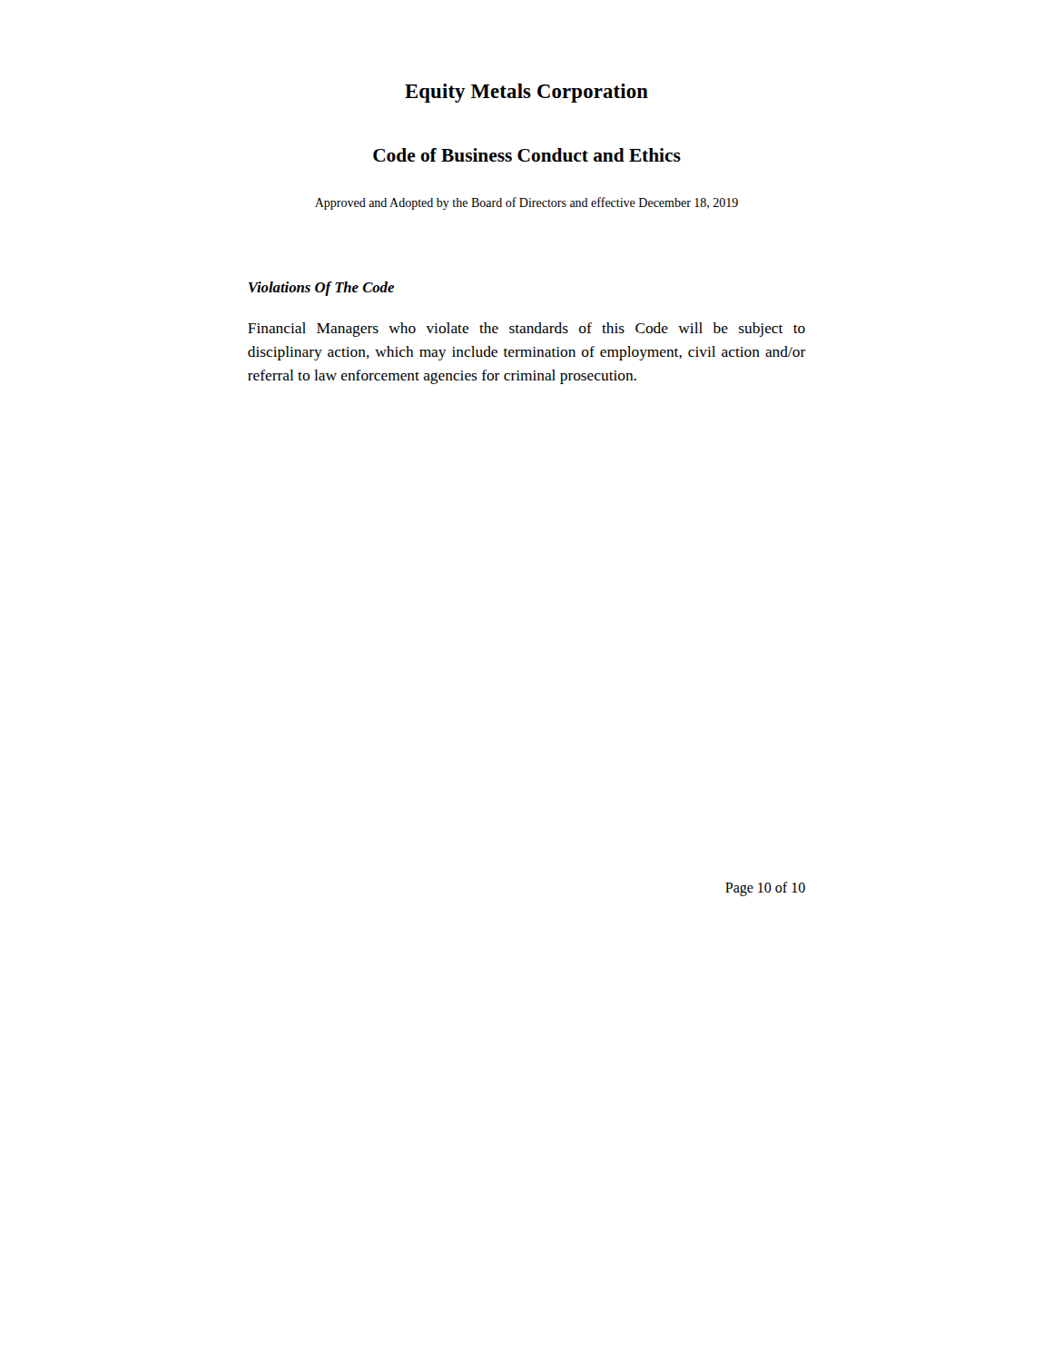Equity Metals Corporation
Code of Business Conduct and Ethics
Approved and Adopted by the Board of Directors and effective December 18, 2019
Violations Of The Code
Financial Managers who violate the standards of this Code will be subject to disciplinary action, which may include termination of employment, civil action and/or referral to law enforcement agencies for criminal prosecution.
Page 10 of 10